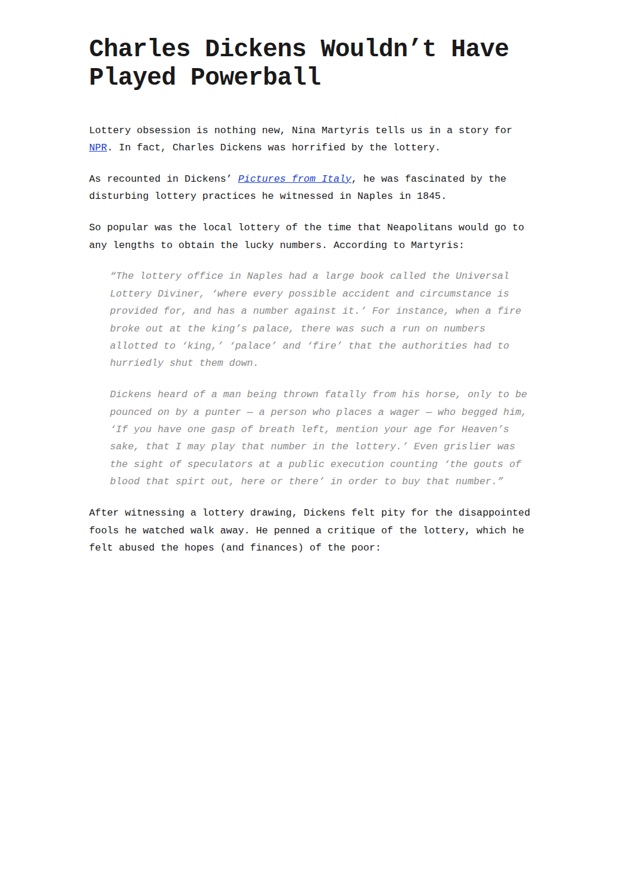Charles Dickens Wouldn’t Have Played Powerball
Lottery obsession is nothing new, Nina Martyris tells us in a story for NPR. In fact, Charles Dickens was horrified by the lottery.
As recounted in Dickens’ Pictures from Italy, he was fascinated by the disturbing lottery practices he witnessed in Naples in 1845.
So popular was the local lottery of the time that Neapolitans would go to any lengths to obtain the lucky numbers. According to Martyris:
“The lottery office in Naples had a large book called the Universal Lottery Diviner, ‘where every possible accident and circumstance is provided for, and has a number against it.’ For instance, when a fire broke out at the king’s palace, there was such a run on numbers allotted to ‘king,’ ‘palace’ and ‘fire’ that the authorities had to hurriedly shut them down.
Dickens heard of a man being thrown fatally from his horse, only to be pounced on by a punter — a person who places a wager — who begged him, ‘If you have one gasp of breath left, mention your age for Heaven’s sake, that I may play that number in the lottery.’ Even grislier was the sight of speculators at a public execution counting ‘the gouts of blood that spirt out, here or there’ in order to buy that number.”
After witnessing a lottery drawing, Dickens felt pity for the disappointed fools he watched walk away. He penned a critique of the lottery, which he felt abused the hopes (and finances) of the poor: